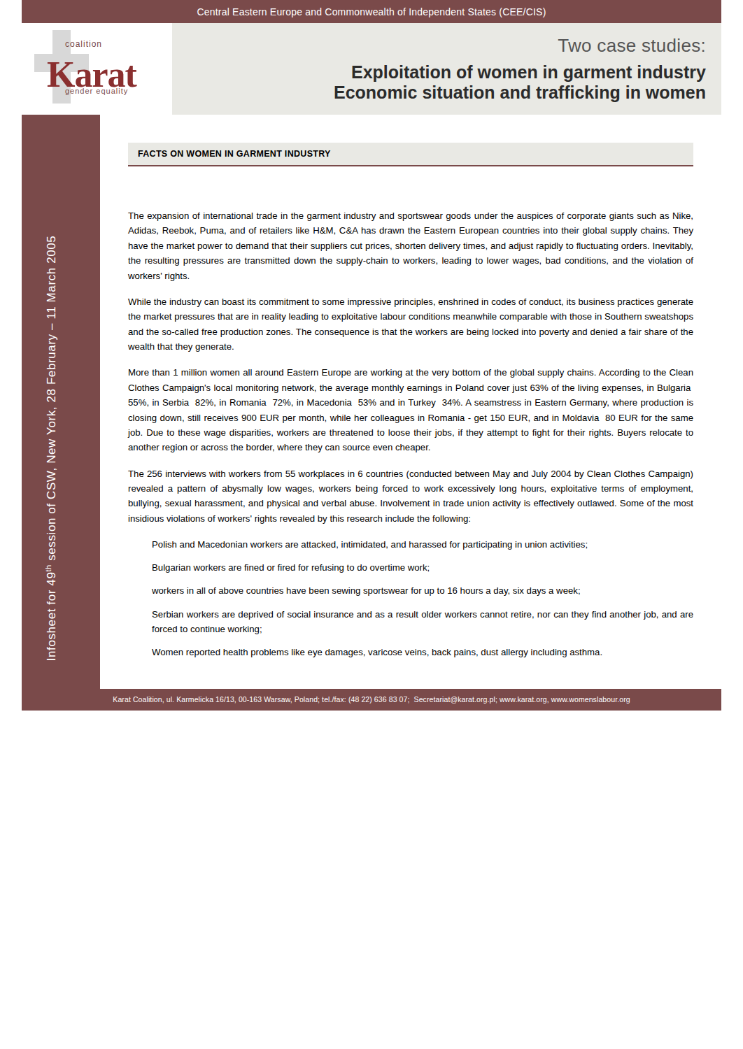Central Eastern Europe and Commonwealth of Independent States (CEE/CIS)
coalition
Karat
gender equality
Two case studies:
Exploitation of women in garment industry
Economic situation and trafficking in women
Infosheet for 49th session of CSW, New York, 28 February – 11 March 2005
FACTS ON WOMEN IN GARMENT INDUSTRY
The expansion of international trade in the garment industry and sportswear goods under the auspices of corporate giants such as Nike, Adidas, Reebok, Puma, and of retailers like H&M, C&A has drawn the Eastern European countries into their global supply chains. They have the market power to demand that their suppliers cut prices, shorten delivery times, and adjust rapidly to fluctuating orders. Inevitably, the resulting pressures are transmitted down the supply-chain to workers, leading to lower wages, bad conditions, and the violation of workers' rights.
While the industry can boast its commitment to some impressive principles, enshrined in codes of conduct, its business practices generate the market pressures that are in reality leading to exploitative labour conditions meanwhile comparable with those in Southern sweatshops and the so-called free production zones. The consequence is that the workers are being locked into poverty and denied a fair share of the wealth that they generate.
More than 1 million women all around Eastern Europe are working at the very bottom of the global supply chains. According to the Clean Clothes Campaign's local monitoring network, the average monthly earnings in Poland cover just 63% of the living expenses, in Bulgaria 55%, in Serbia 82%, in Romania 72%, in Macedonia 53% and in Turkey 34%. A seamstress in Eastern Germany, where production is closing down, still receives 900 EUR per month, while her colleagues in Romania - get 150 EUR, and in Moldavia 80 EUR for the same job. Due to these wage disparities, workers are threatened to loose their jobs, if they attempt to fight for their rights. Buyers relocate to another region or across the border, where they can source even cheaper.
The 256 interviews with workers from 55 workplaces in 6 countries (conducted between May and July 2004 by Clean Clothes Campaign) revealed a pattern of abysmally low wages, workers being forced to work excessively long hours, exploitative terms of employment, bullying, sexual harassment, and physical and verbal abuse. Involvement in trade union activity is effectively outlawed. Some of the most insidious violations of workers' rights revealed by this research include the following:
Polish and Macedonian workers are attacked, intimidated, and harassed for participating in union activities;
Bulgarian workers are fined or fired for refusing to do overtime work;
workers in all of above countries have been sewing sportswear for up to 16 hours a day, six days a week;
Serbian workers are deprived of social insurance and as a result older workers cannot retire, nor can they find another job, and are forced to continue working;
Women reported health problems like eye damages, varicose veins, back pains, dust allergy including asthma.
Karat Coalition, ul. Karmelicka 16/13, 00-163 Warsaw, Poland; tel./fax: (48 22) 636 83 07; Secretariat@karat.org.pl; www.karat.org, www.womenslabour.org